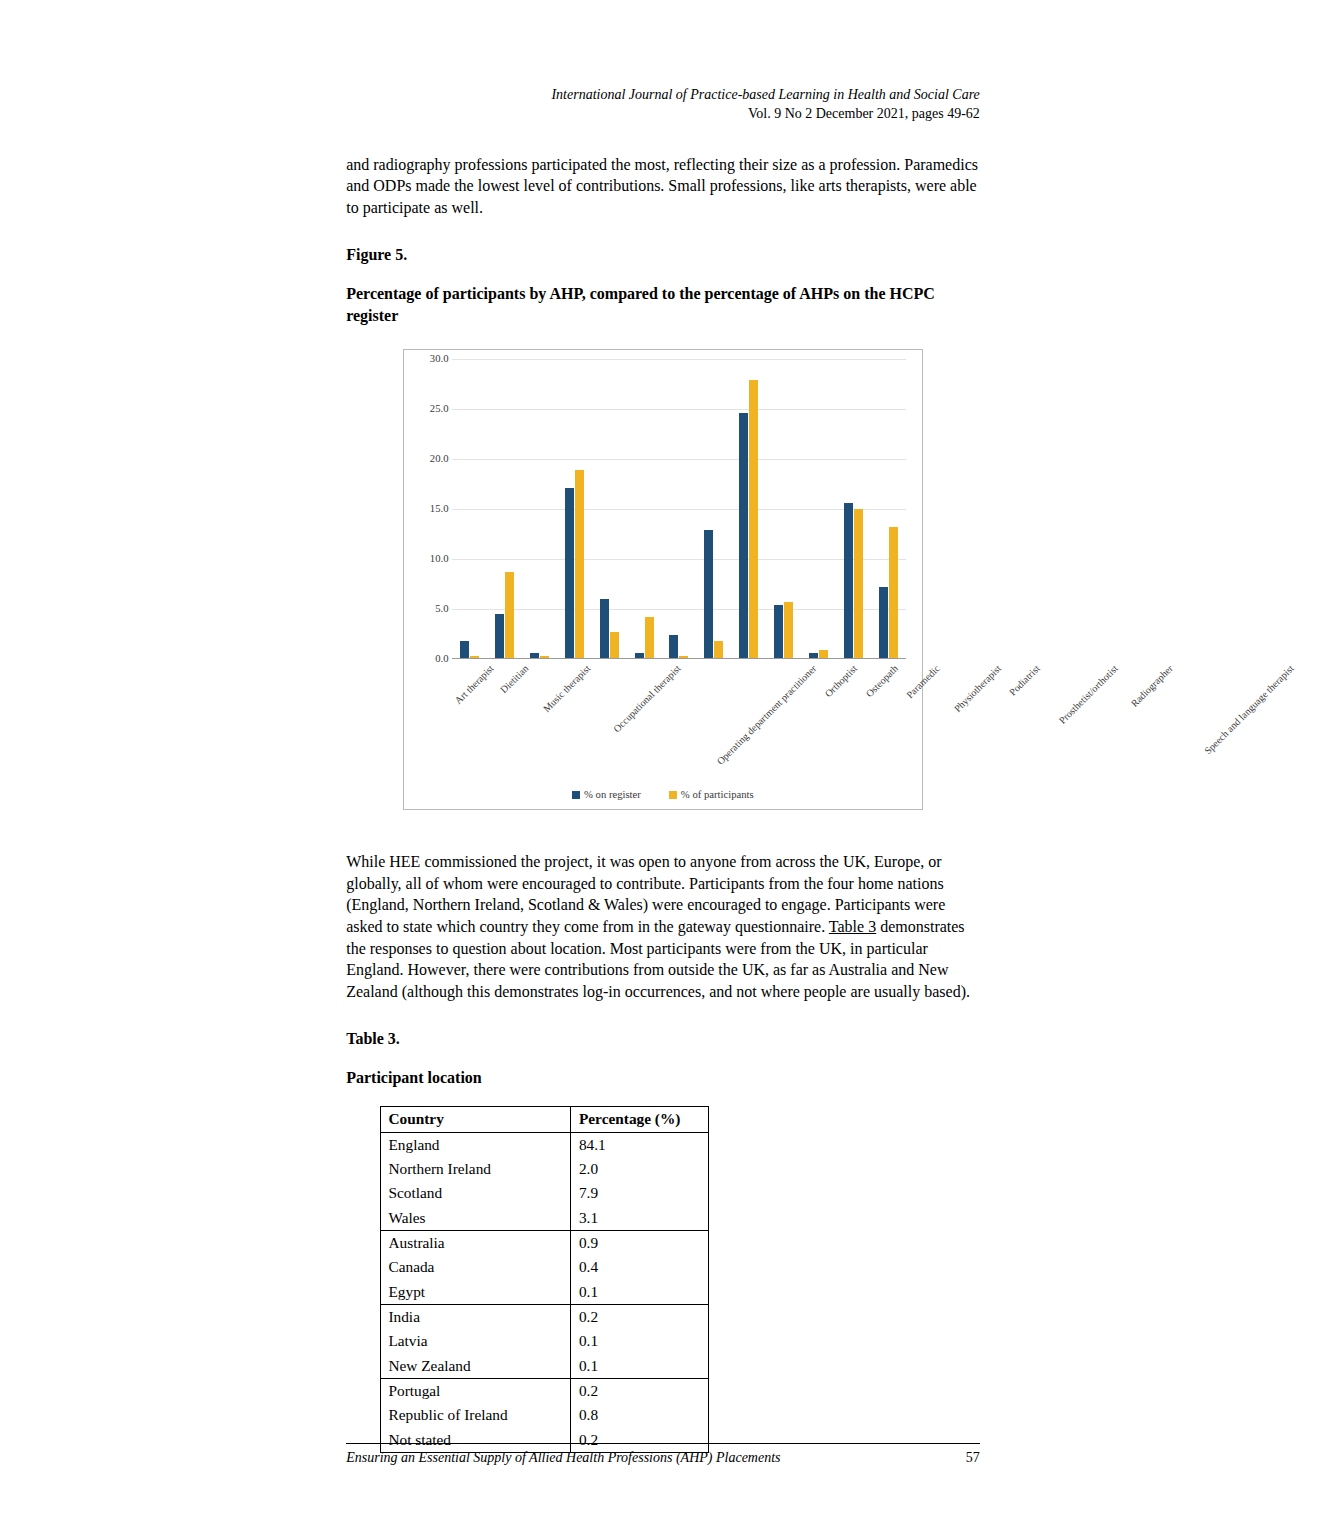International Journal of Practice-based Learning in Health and Social Care
Vol. 9 No 2 December 2021, pages 49-62
and radiography professions participated the most, reflecting their size as a profession. Paramedics and ODPs made the lowest level of contributions. Small professions, like arts therapists, were able to participate as well.
Figure 5.
Percentage of participants by AHP, compared to the percentage of AHPs on the HCPC register
30.0 25.0 20.0 15.0 10.0 5.0 0.0
Art therapist Dietitian Music therapist Occupational therapist Operating department practitioner Orthoptist Osteopath Paramedic Physiotherapist Podiatrist Prosthetist/orthotist Radiographer Speech and language therapist
% on register % of participants
While HEE commissioned the project, it was open to anyone from across the UK, Europe, or globally, all of whom were encouraged to contribute. Participants from the four home nations (England, Northern Ireland, Scotland & Wales) were encouraged to engage. Participants were asked to state which country they come from in the gateway questionnaire. Table 3 demonstrates the responses to question about location. Most participants were from the UK, in particular England. However, there were contributions from outside the UK, as far as Australia and New Zealand (although this demonstrates log-in occurrences, and not where people are usually based).
Table 3.
Participant location
| Country | Percentage (%) |
| --- | --- |
| England | 84.1 |
| Northern Ireland | 2.0 |
| Scotland | 7.9 |
| Wales | 3.1 |
| Australia | 0.9 |
| Canada | 0.4 |
| Egypt | 0.1 |
| India | 0.2 |
| Latvia | 0.1 |
| New Zealand | 0.1 |
| Portugal | 0.2 |
| Republic of Ireland | 0.8 |
| Not stated | 0.2 |
Ensuring an Essential Supply of Allied Health Professions (AHP) Placements 57